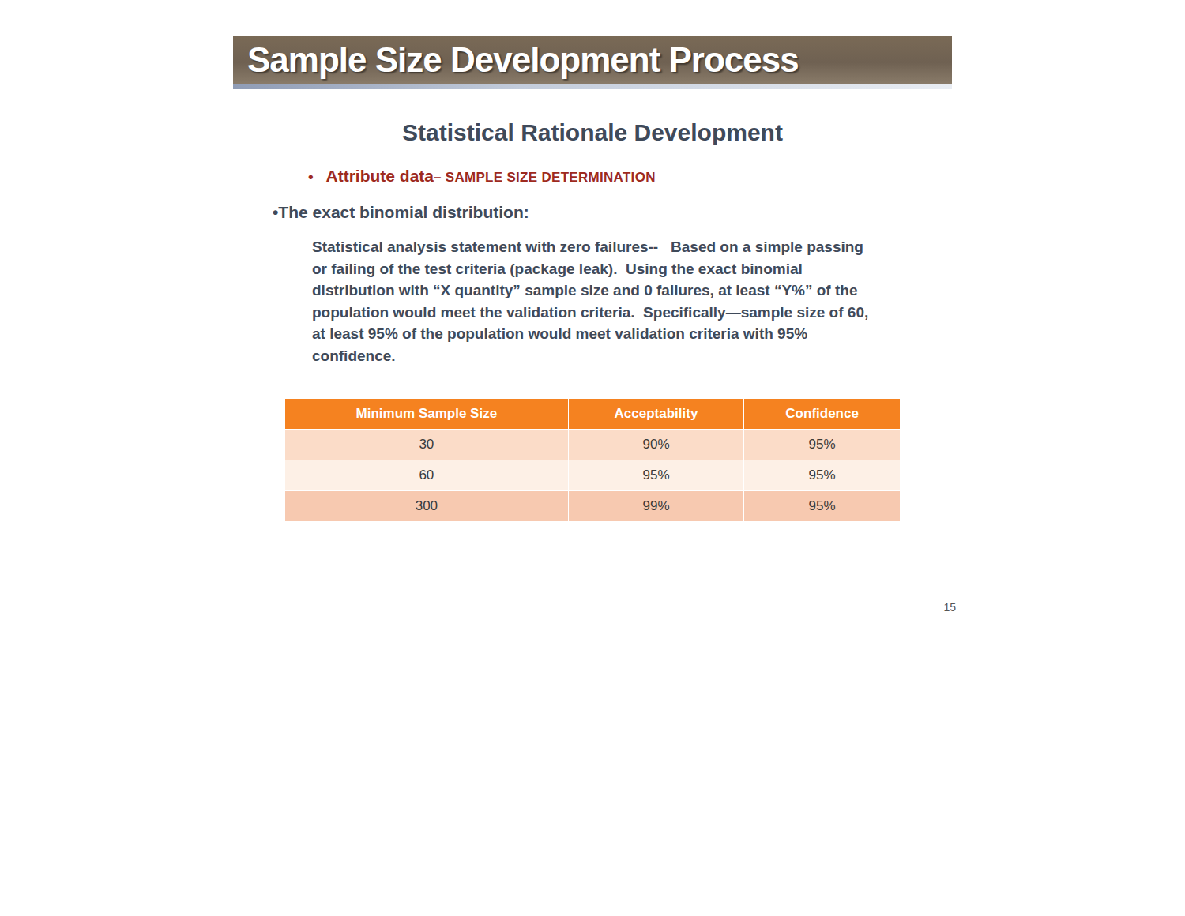Sample Size Development Process
Statistical Rationale Development
• Attribute data– SAMPLE SIZE DETERMINATION
•The exact binomial distribution:
Statistical analysis statement with zero failures-- Based on a simple passing or failing of the test criteria (package leak). Using the exact binomial distribution with “X quantity” sample size and 0 failures, at least “Y%” of the population would meet the validation criteria. Specifically—sample size of 60, at least 95% of the population would meet validation criteria with 95% confidence.
| Minimum Sample Size | Acceptability | Confidence |
| --- | --- | --- |
| 30 | 90% | 95% |
| 60 | 95% | 95% |
| 300 | 99% | 95% |
15